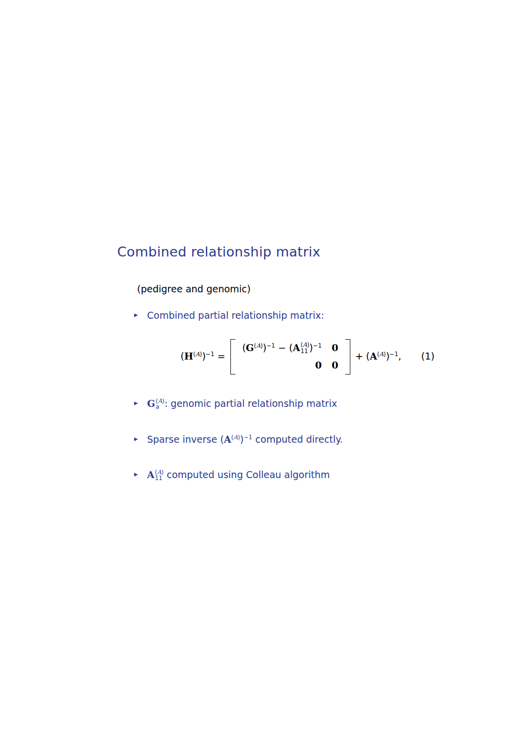Combined relationship matrix
(pedigree and genomic)
Combined partial relationship matrix:
(H(A))−1 =
| ( G ( A ) ) −1 − ( A ( A ) 11 ) −1 | 0 |
| 0 | 0 |
+ (A(A))−1,
(1)
G(A) a: genomic partial relationship matrix
Sparse inverse (A(A))−1 computed directly.
A(A) 11 computed using Colleau algorithm